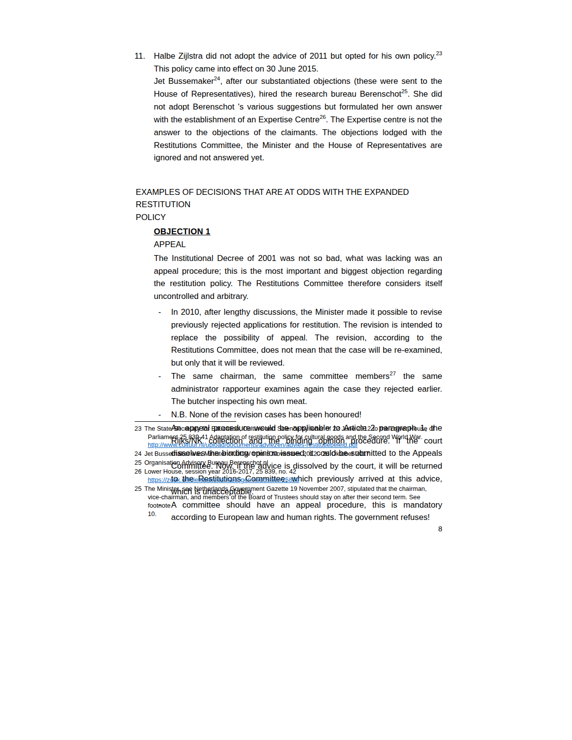11.
Halbe Zijlstra did not adopt the advice of 2011 but opted for his own policy.23 This policy came into effect on 30 June 2015.
Jet Bussemaker24, after our substantiated objections (these were sent to the House of Representatives), hired the research bureau Berenschot25. She did not adopt Berenschot 's various suggestions but formulated her own answer with the establishment of an Expertise Centre26. The Expertise centre is not the answer to the objections of the claimants. The objections lodged with the Restitutions Committee, the Minister and the House of Representatives are ignored and not answered yet.
EXAMPLES OF DECISIONS THAT ARE AT ODDS WITH THE EXPANDED RESTITUTION
POLICY
OBJECTION 1
APPEAL
The Institutional Decree of 2001 was not so bad, what was lacking was an appeal procedure; this is the most important and biggest objection regarding the restitution policy. The Restitutions Committee therefore considers itself uncontrolled and arbitrary.
In 2010, after lengthy discussions, the Minister made it possible to revise previously rejected applications for restitution. The revision is intended to replace the possibility of appeal. The revision, according to the Restitutions Committee, does not mean that the case will be re-examined, but only that it will be reviewed.
The same chairman, the same committee members27 the same administrator rapporteur examines again the case they rejected earlier. The butcher inspecting his own meat.
N.B. None of the revision cases has been honoured!
An appeal procedure would be applicable to Article 2 paragraph 1, the Rijks/NK collection and the binding opinion procedure. If the court dissolves the binding opinion issued, it could be submitted to the Appeals Committee. Now, if the advice is dissolved by the court, it will be returned to the Restitutions Committee, which previously arrived at this advice, which is unacceptable.
A committee should have an appeal procedure, this is mandatory according to European law and human rights. The government refuses!
23 The State Secretary for Education, Culture and Science by letter of 22 June 2012 to the Lower House of Parliament 25 839-41 Adaptation of restitution policy for cultural goods and the Second World War. http://www.cultuur.nl/upload/documents/adviezen/advies-restitutiebeleid.pdf
24 Jet Bussemaker was Minister of OCW from 5 November 2012 - 26 Oktober 2017
25 Organisation Advisory Bureau Berenschot.nl
26 Lower House, session year 2016-2017, 25 839, no. 42 https://zoek.officielebekendmakingen.nl/dossier/25839
25 The Minister, see Netherlands Government Gazette 19 November 2007, stipulated that the chairman, vice-chairman, and members of the Board of Trustees should stay on after their second term. See footnote 10.
8